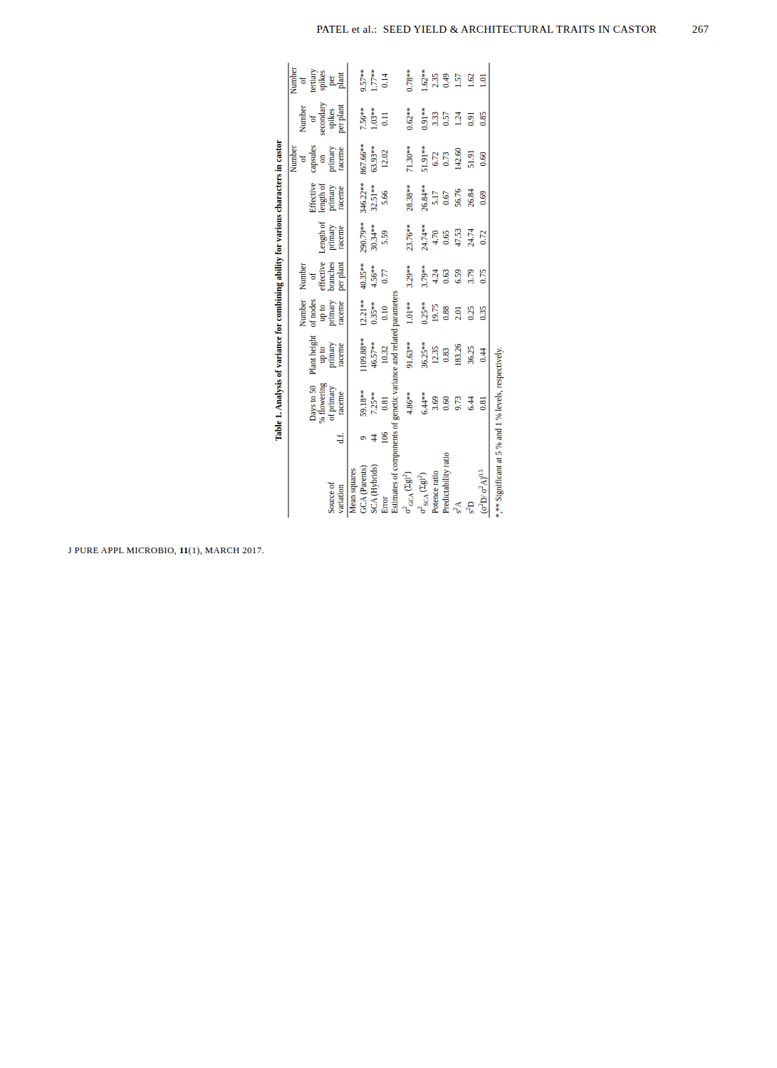PATEL et al.: SEED YIELD & ARCHITECTURAL TRAITS IN CASTOR 267
Table 1. Analysis of variance for combining ability for various characters in castor
| Source of variation | d.f. | Days to 50 % flowering of primary raceme | Plant height up to primary raceme | Number of nodes up to primary raceme | Number of effective branches per plant | Length of primary raceme | Effective length of primary raceme | Number of capsules on primary raceme | Number of secondary spikes per plant | Number of tertiary spikes per plant |
| --- | --- | --- | --- | --- | --- | --- | --- | --- | --- | --- |
| Mean squares |
| GCA (Parents) | 9 | 59.18** | 1109.88** | 12.21** | 40.35** | 290.79** | 346.22** | 867.66** | 7.56** | 9.57** |
| SCA (Hybrids) | 44 | 7.25** | 46.57** | 0.35** | 4.56** | 30.34** | 32.51** | 63.93** | 1.03** | 1.77** |
| Error | 106 | 0.81 | 10.32 | 0.10 | 0.77 | 5.59 | 5.66 | 12.02 | 0.11 | 0.14 |
| Estimates of components of genetic variance and related parameters |
| σ 2 GCA (Σgi 2 ) | | 4.86** | 91.63** | 1.01** | 3.29** | 23.76** | 28.38** | 71.30** | 0.62** | 0.78** |
| σ 2 SCA (Σgi 2 ) | | 6.44** | 36.25** | 0.25** | 3.79** | 24.74** | 26.84** | 51.91** | 0.91** | 1.62** |
| Potence ratio | | 3.69 | 12.35 | 19.75 | 4.24 | 4.70 | 5.17 | 6.72 | 3.33 | 2.35 |
| Predictability ratio | | 0.60 | 0.83 | 0.88 | 0.63 | 0.65 | 0.67 | 0.73 | 0.57 | 0.49 |
| s 2 A | | 9.73 | 183.26 | 2.01 | 6.59 | 47.53 | 56.76 | 142.60 | 1.24 | 1.57 |
| s 2 D | | 6.44 | 36.25 | 0.25 | 3.79 | 24.74 | 26.84 | 51.91 | 0.91 | 1.62 |
| (σ 2 D/ σ 2 A) 0.5 | | 0.81 | 0.44 | 0.35 | 0.75 | 0.72 | 0.69 | 0.60 | 0.85 | 1.01 |
*,** Significant at 5 % and 1 % levels, respectively.
J PURE APPL MICROBIO, 11(1), MARCH 2017.